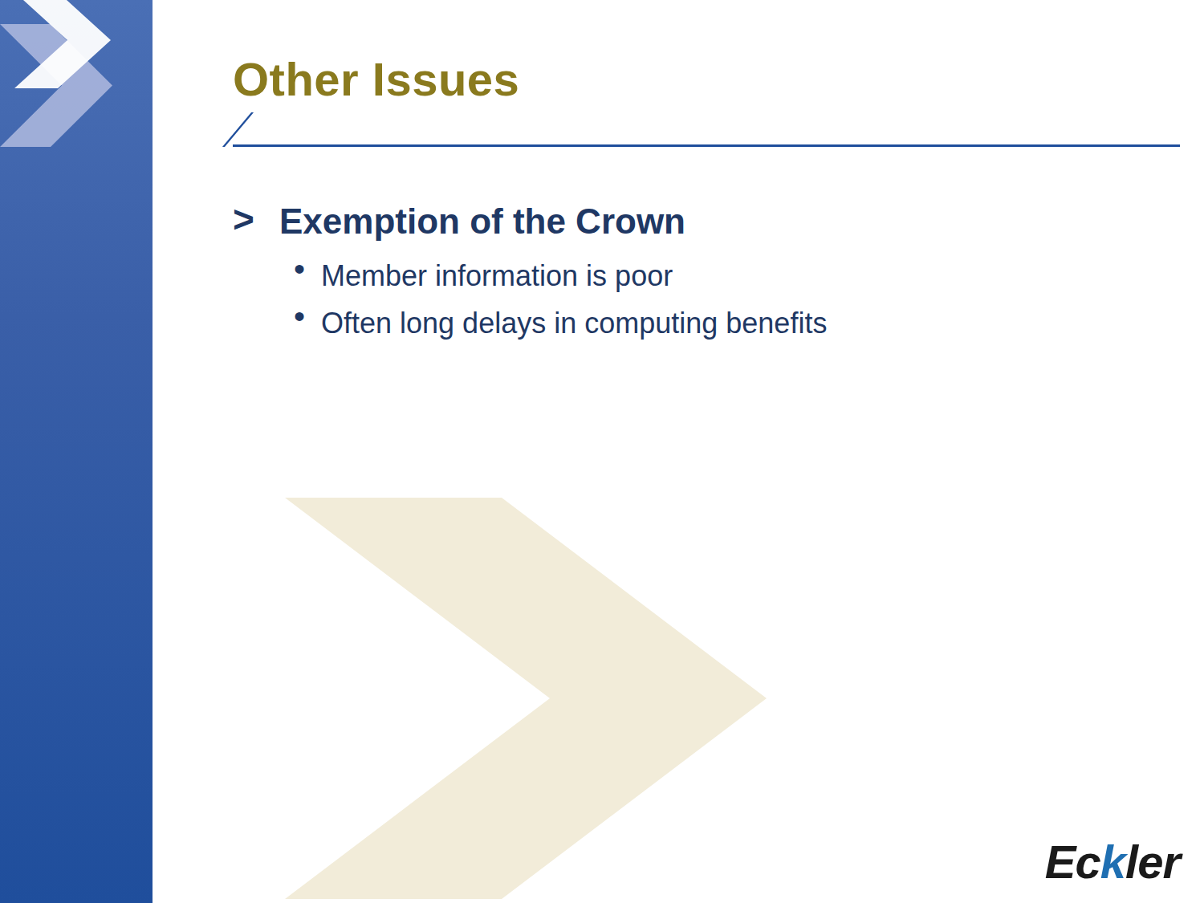Other Issues
>Exemption of the Crown
•Member information is poor
•Often long delays in computing benefits
Eckler